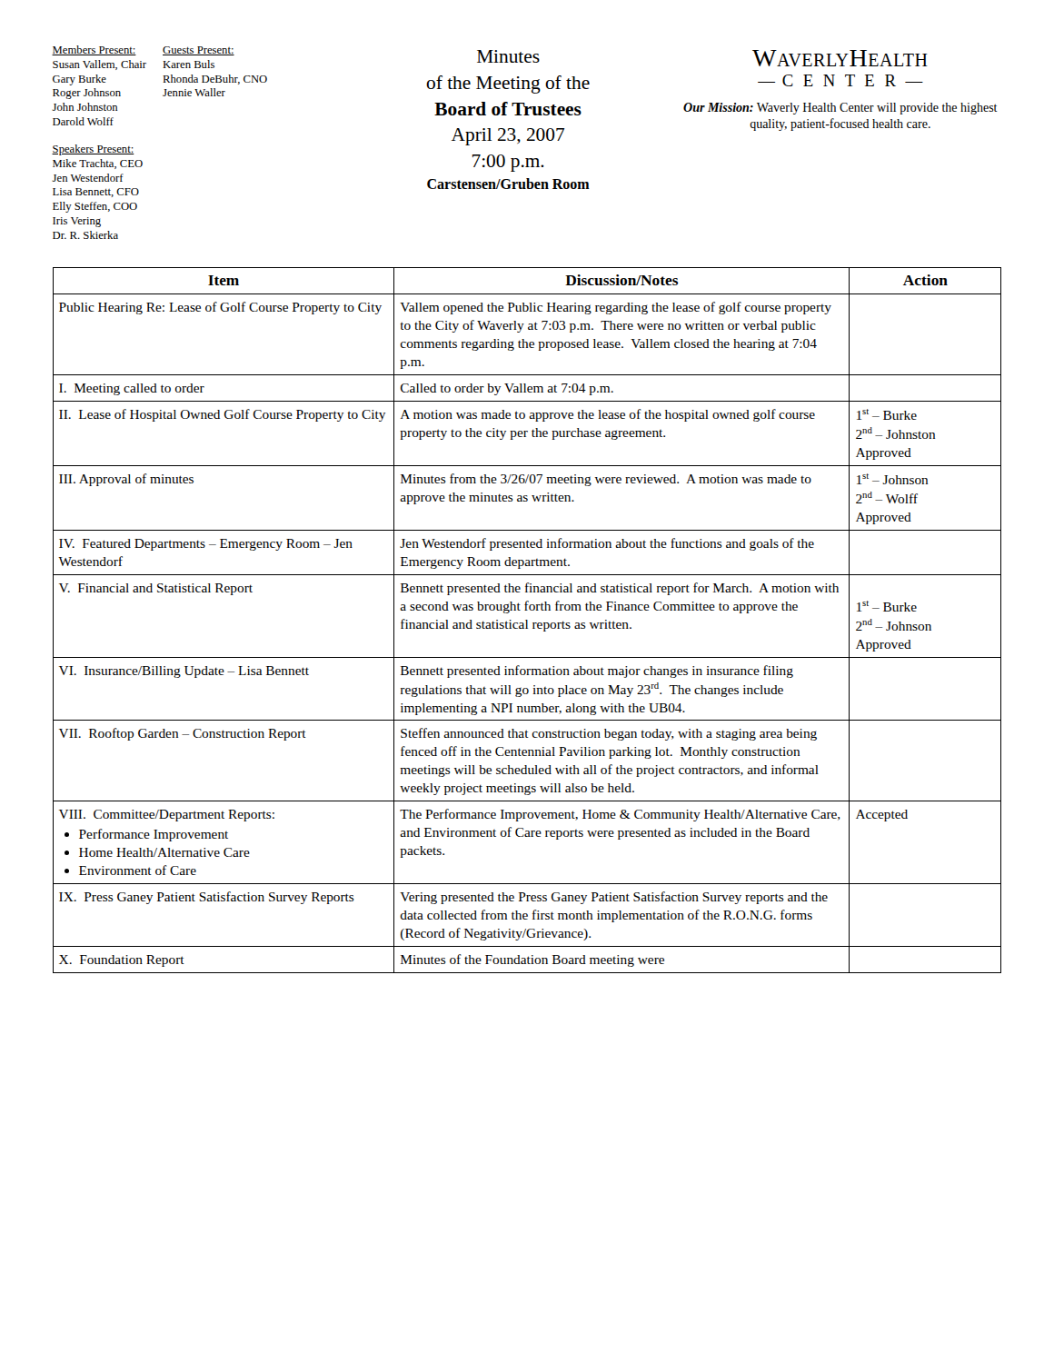Members Present:
Susan Vallem, Chair
Gary Burke
Roger Johnson
John Johnston
Darold Wolff
Guests Present:
Karen Buls
Rhonda DeBuhr, CNO
Jennie Waller
Speakers Present:
Mike Trachta, CEO
Jen Westendorf
Lisa Bennett, CFO
Elly Steffen, COO
Iris Vering
Dr. R. Skierka
Minutes
of the Meeting of the
Board of Trustees
April 23, 2007
7:00 p.m.
Carstensen/Gruben Room
WAVERLYHEALTH
— C E N T E R —
Our Mission: Waverly Health Center will provide the highest quality, patient-focused health care.
| Item | Discussion/Notes | Action |
| --- | --- | --- |
| Public Hearing Re: Lease of Golf Course Property to City | Vallem opened the Public Hearing regarding the lease of golf course property to the City of Waverly at 7:03 p.m. There were no written or verbal public comments regarding the proposed lease. Vallem closed the hearing at 7:04 p.m. | |
| I. Meeting called to order | Called to order by Vallem at 7:04 p.m. | |
| II. Lease of Hospital Owned Golf Course Property to City | A motion was made to approve the lease of the hospital owned golf course property to the city per the purchase agreement. | 1 st – Burke 2 nd – Johnston Approved |
| III. Approval of minutes | Minutes from the 3/26/07 meeting were reviewed. A motion was made to approve the minutes as written. | 1 st – Johnson 2 nd – Wolff Approved |
| IV. Featured Departments – Emergency Room – Jen Westendorf | Jen Westendorf presented information about the functions and goals of the Emergency Room department. | |
| V. Financial and Statistical Report | Bennett presented the financial and statistical report for March. A motion with a second was brought forth from the Finance Committee to approve the financial and statistical reports as written. | 1 st – Burke 2 nd – Johnson Approved |
| VI. Insurance/Billing Update – Lisa Bennett | Bennett presented information about major changes in insurance filing regulations that will go into place on May 23 rd . The changes include implementing a NPI number, along with the UB04. | |
| VII. Rooftop Garden – Construction Report | Steffen announced that construction began today, with a staging area being fenced off in the Centennial Pavilion parking lot. Monthly construction meetings will be scheduled with all of the project contractors, and informal weekly project meetings will also be held. | |
| VIII. Committee/Department Reports: Performance Improvement Home Health/Alternative Care Environment of Care | The Performance Improvement, Home & Community Health/Alternative Care, and Environment of Care reports were presented as included in the Board packets. | Accepted |
| IX. Press Ganey Patient Satisfaction Survey Reports | Vering presented the Press Ganey Patient Satisfaction Survey reports and the data collected from the first month implementation of the R.O.N.G. forms (Record of Negativity/Grievance). | |
| X. Foundation Report | Minutes of the Foundation Board meeting were | |